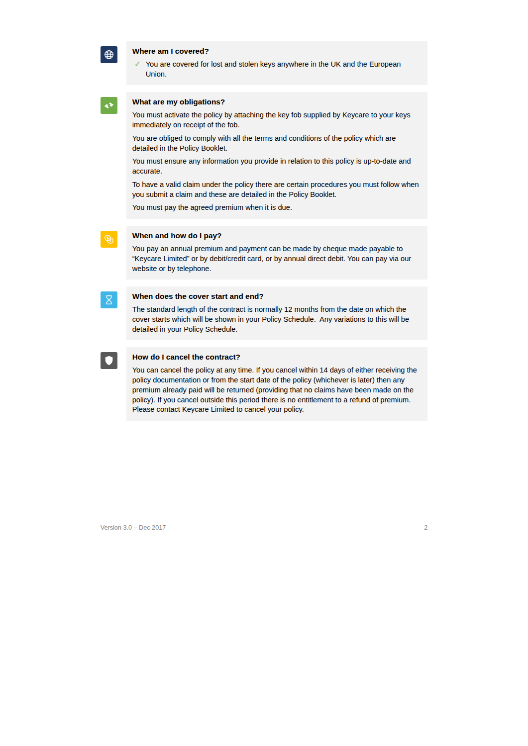Where am I covered?
✓ You are covered for lost and stolen keys anywhere in the UK and the European Union.
What are my obligations?
You must activate the policy by attaching the key fob supplied by Keycare to your keys immediately on receipt of the fob.
You are obliged to comply with all the terms and conditions of the policy which are detailed in the Policy Booklet.
You must ensure any information you provide in relation to this policy is up-to-date and accurate.
To have a valid claim under the policy there are certain procedures you must follow when you submit a claim and these are detailed in the Policy Booklet.
You must pay the agreed premium when it is due.
When and how do I pay?
You pay an annual premium and payment can be made by cheque made payable to “Keycare Limited” or by debit/credit card, or by annual direct debit. You can pay via our website or by telephone.
When does the cover start and end?
The standard length of the contract is normally 12 months from the date on which the cover starts which will be shown in your Policy Schedule. Any variations to this will be detailed in your Policy Schedule.
How do I cancel the contract?
You can cancel the policy at any time. If you cancel within 14 days of either receiving the policy documentation or from the start date of the policy (whichever is later) then any premium already paid will be returned (providing that no claims have been made on the policy). If you cancel outside this period there is no entitlement to a refund of premium. Please contact Keycare Limited to cancel your policy.
Version 3.0 – Dec 2017 2